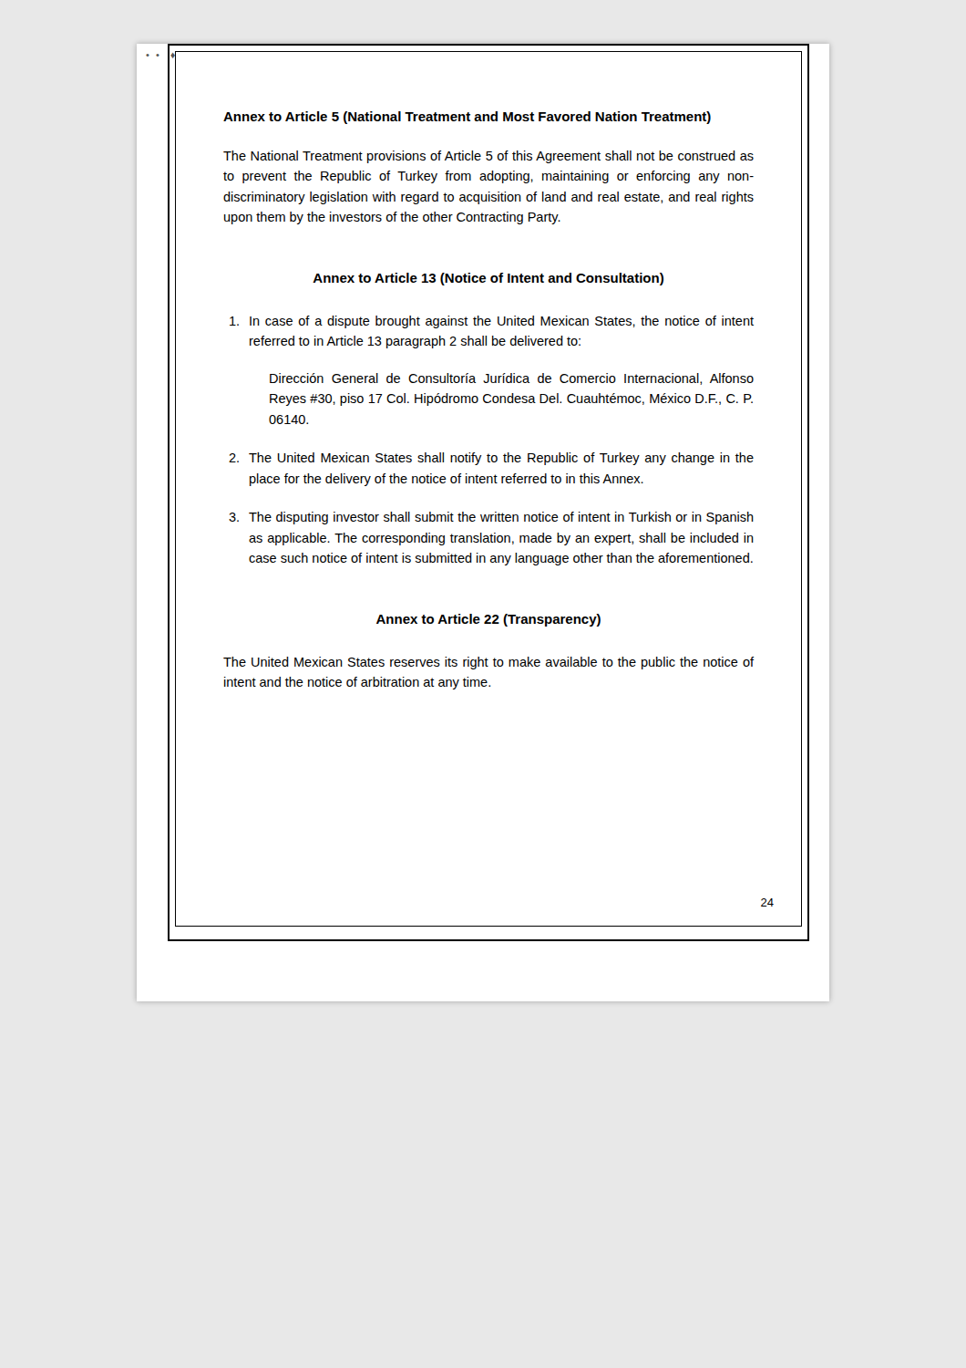• • ♦
Annex to Article 5 (National Treatment and Most Favored Nation Treatment)
The National Treatment provisions of Article 5 of this Agreement shall not be construed as to prevent the Republic of Turkey from adopting, maintaining or enforcing any non-discriminatory legislation with regard to acquisition of land and real estate, and real rights upon them by the investors of the other Contracting Party.
Annex to Article 13 (Notice of Intent and Consultation)
In case of a dispute brought against the United Mexican States, the notice of intent referred to in Article 13 paragraph 2 shall be delivered to:
Dirección General de Consultoría Jurídica de Comercio Internacional, Alfonso Reyes #30, piso 17 Col. Hipódromo Condesa Del. Cuauhtémoc, México D.F., C. P. 06140.
The United Mexican States shall notify to the Republic of Turkey any change in the place for the delivery of the notice of intent referred to in this Annex.
The disputing investor shall submit the written notice of intent in Turkish or in Spanish as applicable. The corresponding translation, made by an expert, shall be included in case such notice of intent is submitted in any language other than the aforementioned.
Annex to Article 22 (Transparency)
The United Mexican States reserves its right to make available to the public the notice of intent and the notice of arbitration at any time.
24